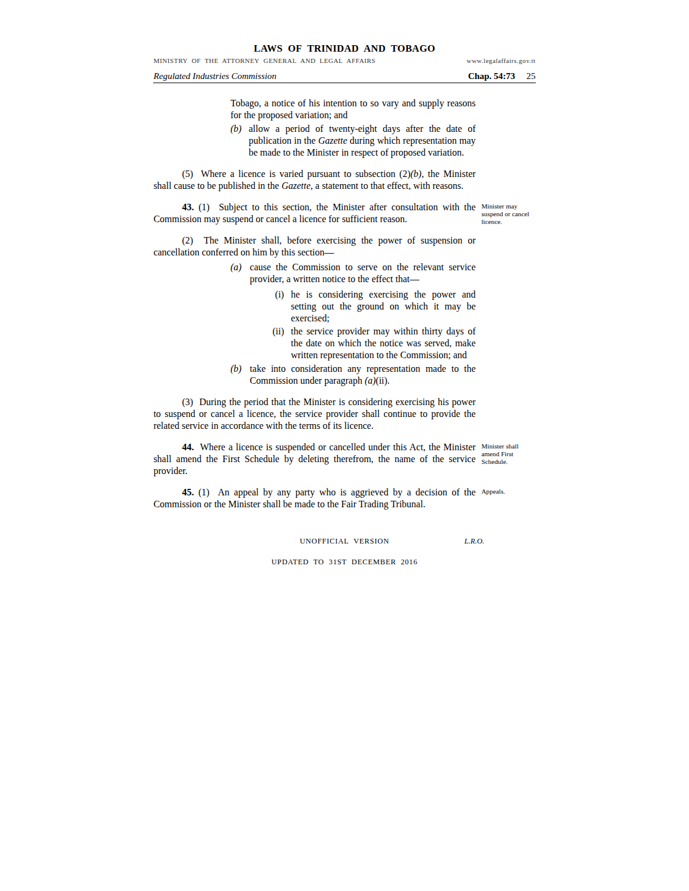LAWS OF TRINIDAD AND TOBAGO
MINISTRY OF THE ATTORNEY GENERAL AND LEGAL AFFAIRS www.legalaffairs.gov.tt
Regulated Industries Commission Chap. 54:73 25
Tobago, a notice of his intention to so vary and supply reasons for the proposed variation; and
(b) allow a period of twenty-eight days after the date of publication in the Gazette during which representation may be made to the Minister in respect of proposed variation.
(5) Where a licence is varied pursuant to subsection (2)(b), the Minister shall cause to be published in the Gazette, a statement to that effect, with reasons.
Minister may suspend or cancel licence.
43. (1) Subject to this section, the Minister after consultation with the Commission may suspend or cancel a licence for sufficient reason.
(2) The Minister shall, before exercising the power of suspension or cancellation conferred on him by this section—
(a) cause the Commission to serve on the relevant service provider, a written notice to the effect that—
(i) he is considering exercising the power and setting out the ground on which it may be exercised;
(ii) the service provider may within thirty days of the date on which the notice was served, make written representation to the Commission; and
(b) take into consideration any representation made to the Commission under paragraph (a)(ii).
(3) During the period that the Minister is considering exercising his power to suspend or cancel a licence, the service provider shall continue to provide the related service in accordance with the terms of its licence.
Minister shall amend First Schedule.
44. Where a licence is suspended or cancelled under this Act, the Minister shall amend the First Schedule by deleting therefrom, the name of the service provider.
Appeals.
45. (1) An appeal by any party who is aggrieved by a decision of the Commission or the Minister shall be made to the Fair Trading Tribunal.
UNOFFICIAL VERSION
L.R.O.
UPDATED TO 31ST DECEMBER 2016